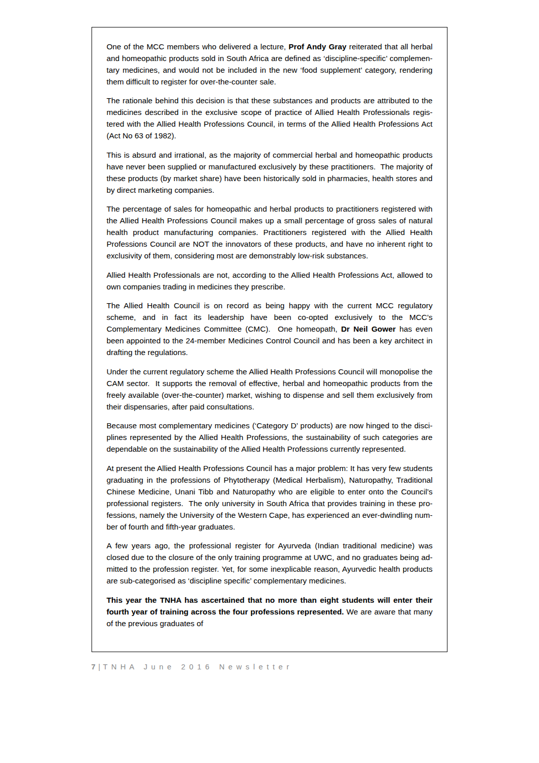One of the MCC members who delivered a lecture, Prof Andy Gray reiterated that all herbal and homeopathic products sold in South Africa are defined as ‘discipline-specific’ complementary medicines, and would not be included in the new ‘food supplement’ category, rendering them difficult to register for over-the-counter sale.
The rationale behind this decision is that these substances and products are attributed to the medicines described in the exclusive scope of practice of Allied Health Professionals registered with the Allied Health Professions Council, in terms of the Allied Health Professions Act (Act No 63 of 1982).
This is absurd and irrational, as the majority of commercial herbal and homeopathic products have never been supplied or manufactured exclusively by these practitioners. The majority of these products (by market share) have been historically sold in pharmacies, health stores and by direct marketing companies.
The percentage of sales for homeopathic and herbal products to practitioners registered with the Allied Health Professions Council makes up a small percentage of gross sales of natural health product manufacturing companies. Practitioners registered with the Allied Health Professions Council are NOT the innovators of these products, and have no inherent right to exclusivity of them, considering most are demonstrably low-risk substances.
Allied Health Professionals are not, according to the Allied Health Professions Act, allowed to own companies trading in medicines they prescribe.
The Allied Health Council is on record as being happy with the current MCC regulatory scheme, and in fact its leadership have been co-opted exclusively to the MCC’s Complementary Medicines Committee (CMC). One homeopath, Dr Neil Gower has even been appointed to the 24-member Medicines Control Council and has been a key architect in drafting the regulations.
Under the current regulatory scheme the Allied Health Professions Council will monopolise the CAM sector. It supports the removal of effective, herbal and homeopathic products from the freely available (over-the-counter) market, wishing to dispense and sell them exclusively from their dispensaries, after paid consultations.
Because most complementary medicines (‘Category D’ products) are now hinged to the disciplines represented by the Allied Health Professions, the sustainability of such categories are dependable on the sustainability of the Allied Health Professions currently represented.
At present the Allied Health Professions Council has a major problem: It has very few students graduating in the professions of Phytotherapy (Medical Herbalism), Naturopathy, Traditional Chinese Medicine, Unani Tibb and Naturopathy who are eligible to enter onto the Council’s professional registers. The only university in South Africa that provides training in these professions, namely the University of the Western Cape, has experienced an ever-dwindling number of fourth and fifth-year graduates.
A few years ago, the professional register for Ayurveda (Indian traditional medicine) was closed due to the closure of the only training programme at UWC, and no graduates being admitted to the profession register. Yet, for some inexplicable reason, Ayurvedic health products are sub-categorised as ‘discipline specific’ complementary medicines.
This year the TNHA has ascertained that no more than eight students will enter their fourth year of training across the four professions represented. We are aware that many of the previous graduates of
7|T N H A J u n e 2 0 1 6 N e w s l e t t e r